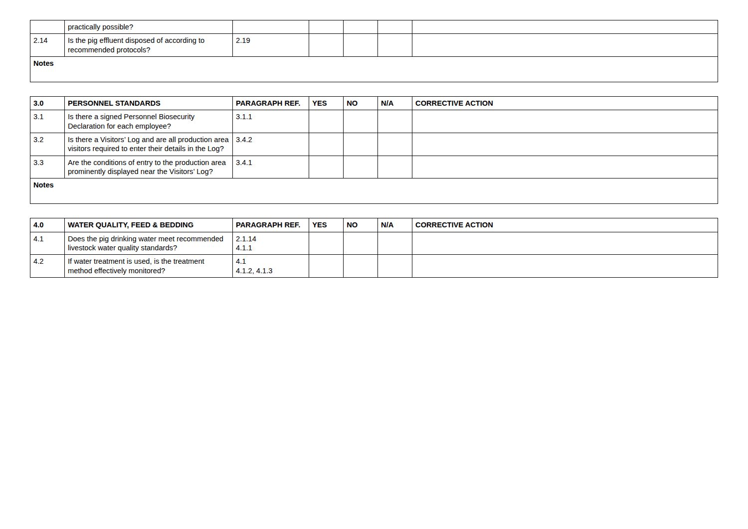| | practically possible? | | | | | |
| 2.14 | Is the pig effluent disposed of according to recommended protocols? | 2.19 | | | | |
| Notes |
| 3.0 | PERSONNEL STANDARDS | PARAGRAPH REF. | YES | NO | N/A | CORRECTIVE ACTION |
| 3.1 | Is there a signed Personnel Biosecurity Declaration for each employee? | 3.1.1 | | | | |
| 3.2 | Is there a Visitors’ Log and are all production area visitors required to enter their details in the Log? | 3.4.2 | | | | |
| 3.3 | Are the conditions of entry to the production area prominently displayed near the Visitors’ Log? | 3.4.1 | | | | |
| Notes |
| 4.0 | WATER QUALITY, FEED & BEDDING | PARAGRAPH REF. | YES | NO | N/A | CORRECTIVE ACTION |
| 4.1 | Does the pig drinking water meet recommended livestock water quality standards? | 2.1.14 4.1.1 | | | | |
| 4.2 | If water treatment is used, is the treatment method effectively monitored? | 4.1 4.1.2, 4.1.3 | | | | |